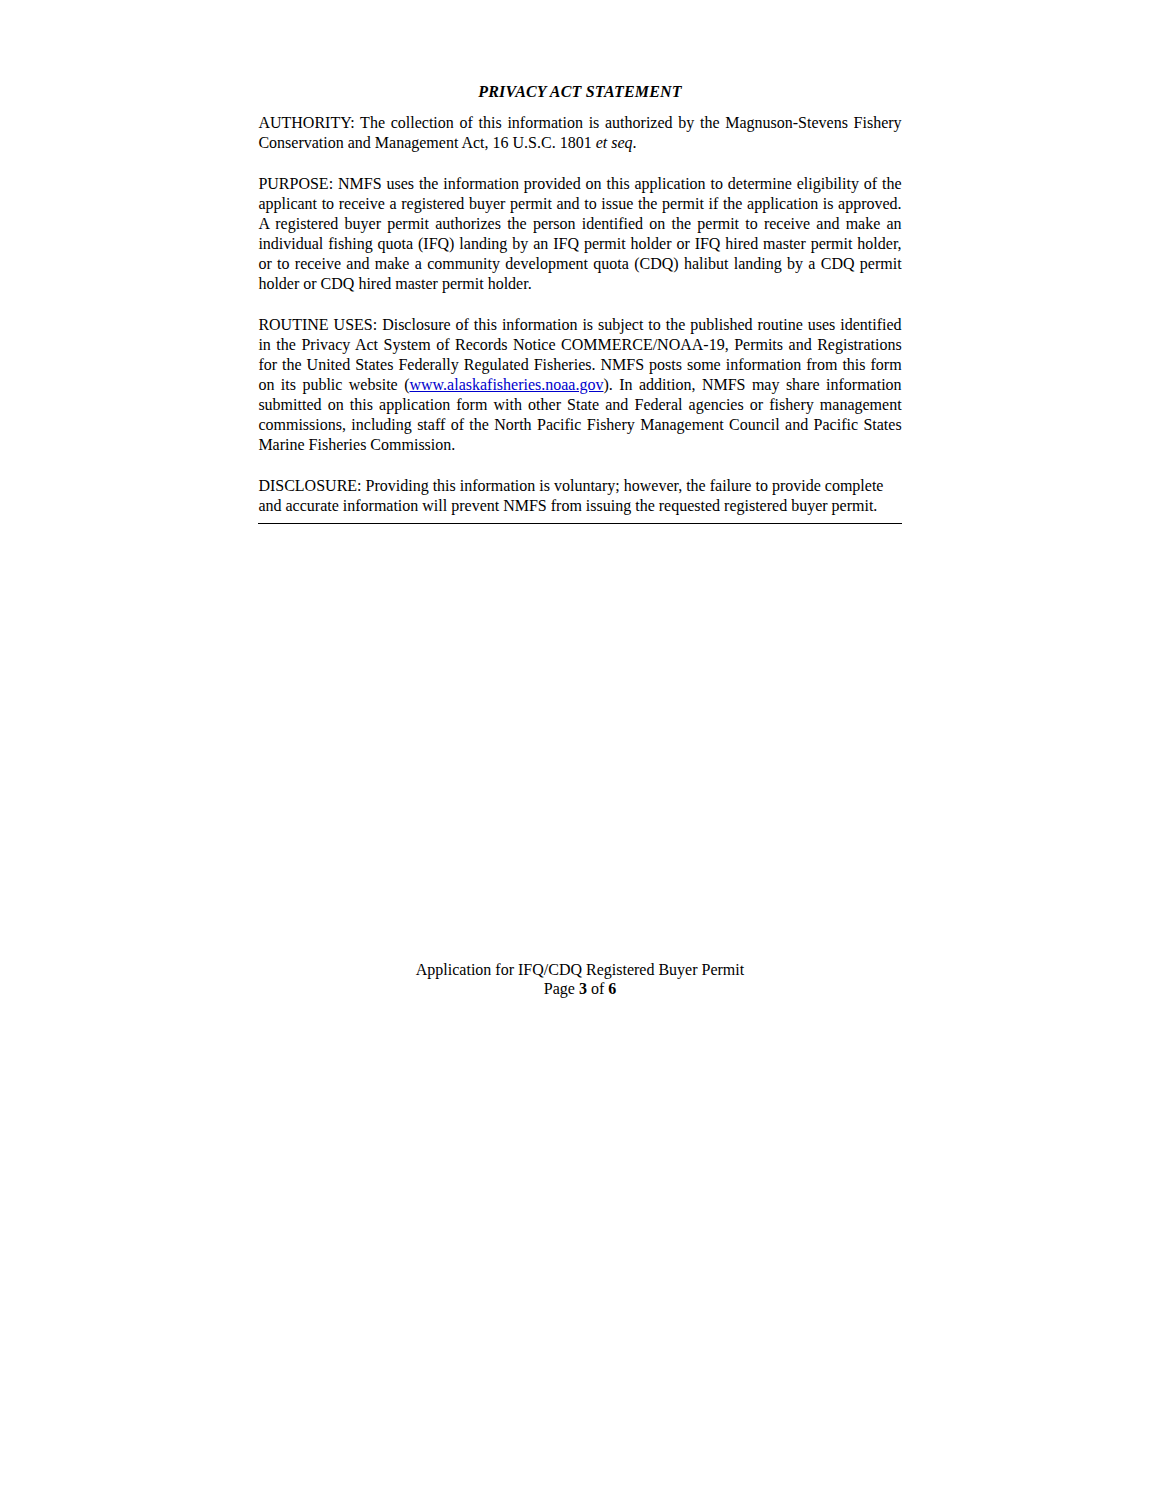PRIVACY ACT STATEMENT
AUTHORITY: The collection of this information is authorized by the Magnuson-Stevens Fishery Conservation and Management Act, 16 U.S.C. 1801 et seq.
PURPOSE: NMFS uses the information provided on this application to determine eligibility of the applicant to receive a registered buyer permit and to issue the permit if the application is approved. A registered buyer permit authorizes the person identified on the permit to receive and make an individual fishing quota (IFQ) landing by an IFQ permit holder or IFQ hired master permit holder, or to receive and make a community development quota (CDQ) halibut landing by a CDQ permit holder or CDQ hired master permit holder.
ROUTINE USES: Disclosure of this information is subject to the published routine uses identified in the Privacy Act System of Records Notice COMMERCE/NOAA-19, Permits and Registrations for the United States Federally Regulated Fisheries. NMFS posts some information from this form on its public website (www.alaskafisheries.noaa.gov). In addition, NMFS may share information submitted on this application form with other State and Federal agencies or fishery management commissions, including staff of the North Pacific Fishery Management Council and Pacific States Marine Fisheries Commission.
DISCLOSURE: Providing this information is voluntary; however, the failure to provide complete and accurate information will prevent NMFS from issuing the requested registered buyer permit.
Application for IFQ/CDQ Registered Buyer Permit Page 3 of 6